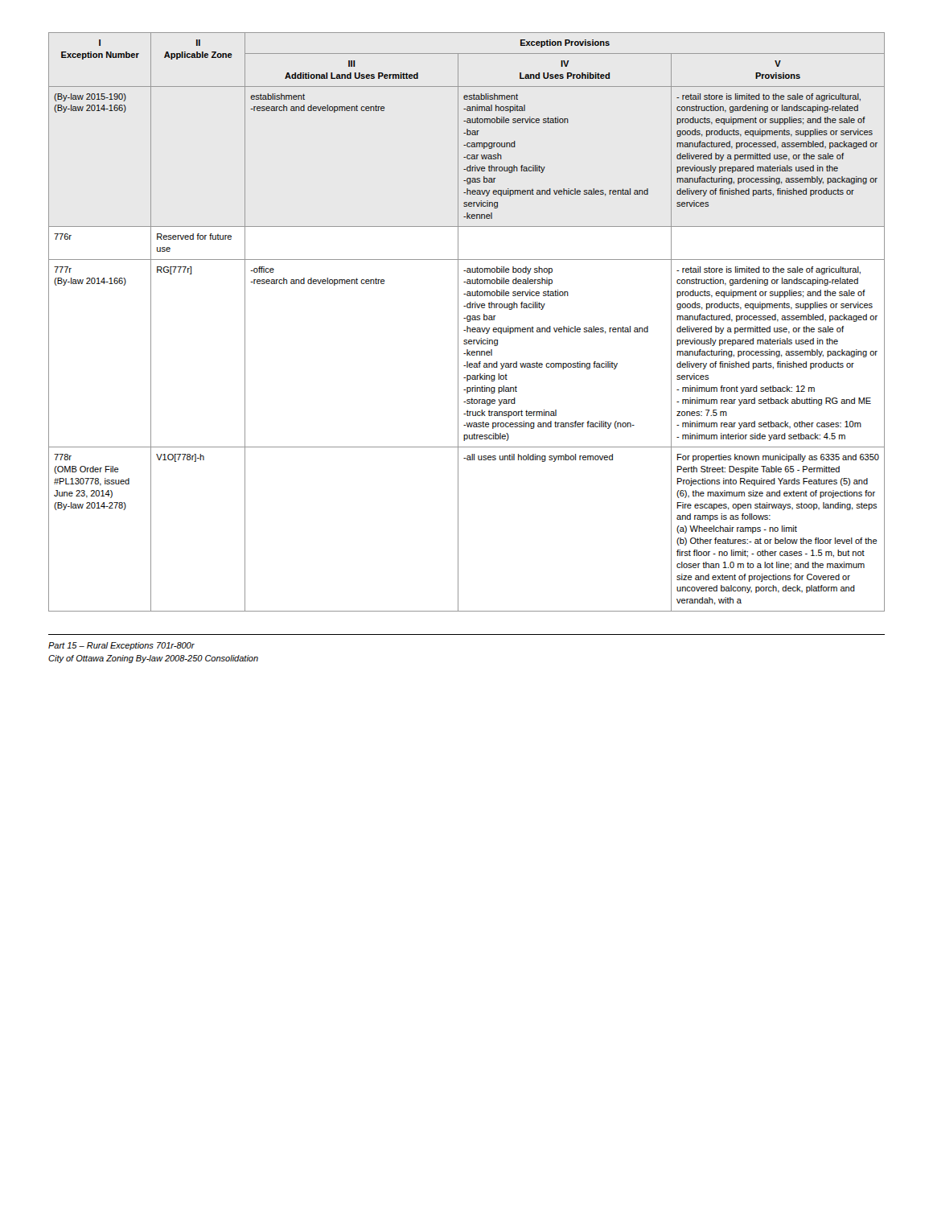| I Exception Number | II Applicable Zone | Exception Provisions |
| --- | --- | --- |
| III Additional Land Uses Permitted | IV Land Uses Prohibited | V Provisions |
| (By-law 2015-190) (By-law 2014-166) | | establishment -research and development centre | establishment -animal hospital -automobile service station -bar -campground -car wash -drive through facility -gas bar -heavy equipment and vehicle sales, rental and servicing -kennel | - retail store is limited to the sale of agricultural, construction, gardening or landscaping-related products, equipment or supplies; and the sale of goods, products, equipments, supplies or services manufactured, processed, assembled, packaged or delivered by a permitted use, or the sale of previously prepared materials used in the manufacturing, processing, assembly, packaging or delivery of finished parts, finished products or services |
| 776r | Reserved for future use | | | |
| 777r (By-law 2014-166) | RG[777r] | -office -research and development centre | -automobile body shop -automobile dealership -automobile service station -drive through facility -gas bar -heavy equipment and vehicle sales, rental and servicing -kennel -leaf and yard waste composting facility -parking lot -printing plant -storage yard -truck transport terminal -waste processing and transfer facility (non-putrescible) | - retail store is limited to the sale of agricultural, construction, gardening or landscaping-related products, equipment or supplies; and the sale of goods, products, equipments, supplies or services manufactured, processed, assembled, packaged or delivered by a permitted use, or the sale of previously prepared materials used in the manufacturing, processing, assembly, packaging or delivery of finished parts, finished products or services - minimum front yard setback: 12 m - minimum rear yard setback abutting RG and ME zones: 7.5 m - minimum rear yard setback, other cases: 10m - minimum interior side yard setback: 4.5 m |
| 778r (OMB Order File #PL130778, issued June 23, 2014) (By-law 2014-278) | V1O[778r]-h | | -all uses until holding symbol removed | For properties known municipally as 6335 and 6350 Perth Street: Despite Table 65 - Permitted Projections into Required Yards Features (5) and (6), the maximum size and extent of projections for Fire escapes, open stairways, stoop, landing, steps and ramps is as follows: (a) Wheelchair ramps - no limit (b) Other features:- at or below the floor level of the first floor - no limit; - other cases - 1.5 m, but not closer than 1.0 m to a lot line; and the maximum size and extent of projections for Covered or uncovered balcony, porch, deck, platform and verandah, with a |
Part 15 – Rural Exceptions 701r-800r
City of Ottawa Zoning By-law 2008-250 Consolidation